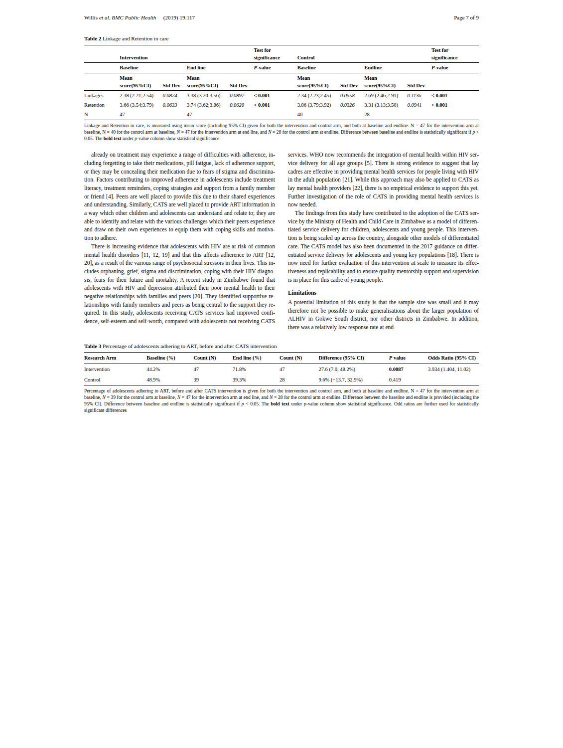Willis et al. BMC Public Health (2019) 19:117
Page 7 of 9
Table 2 Linkage and Retention in care
| | Intervention | Test for significance | Control | Test for significance |
| --- | --- | --- | --- | --- |
| | Baseline | End line | P -value | Baseline | Endline | P -value |
| | Mean score(95%CI) | Std Dev | Mean score(95%CI) | Std Dev | | Mean score(95%CI) | Std Dev | Mean score(95%CI) | Std Dev | |
| Linkages | 2.38 (2.21;2.54) | 0.0824 | 3.38 (3.20;3.56) | 0.0897 | < 0.001 | 2.34 (2.23;2.45) | 0.0558 | 2.69 (2.46;2.91) | 0.1136 | < 0.001 |
| Retention | 3.66 (3.54;3.79) | 0.0633 | 3.74 (3.62;3.86) | 0.0620 | < 0.001 | 3.86 (3.79;3.92) | 0.0326 | 3.31 (3.13;3.50) | 0.0941 | < 0.001 |
| N | 47 | | 47 | | | 40 | | 28 | | |
Linkage and Retention in care, is measured using mean score (including 95% CI) given for both the intervention and control arm, and both at baseline and endline. N = 47 for the intervention arm at baseline, N = 40 for the control arm at baseline, N = 47 for the intervention arm at end line, and N = 28 for the control arm at endline. Difference between baseline and endline is statistically significant if p < 0.05. The bold text under p-value column show statistical significance
already on treatment may experience a range of difficulties with adherence, including forgetting to take their medications, pill fatigue, lack of adherence support, or they may be concealing their medication due to fears of stigma and discrimination. Factors contributing to improved adherence in adolescents include treatment literacy, treatment reminders, coping strategies and support from a family member or friend [4]. Peers are well placed to provide this due to their shared experiences and understanding. Similarly, CATS are well placed to provide ART information in a way which other children and adolescents can understand and relate to; they are able to identify and relate with the various challenges which their peers experience and draw on their own experiences to equip them with coping skills and motivation to adhere.
There is increasing evidence that adolescents with HIV are at risk of common mental health disorders [11, 12, 19] and that this affects adherence to ART [12, 20], as a result of the various range of psychosocial stressors in their lives. This includes orphaning, grief, stigma and discrimination, coping with their HIV diagnosis, fears for their future and mortality. A recent study in Zimbabwe found that adolescents with HIV and depression attributed their poor mental health to their negative relationships with families and peers [20]. They identified supportive relationships with family members and peers as being central to the support they required. In this study, adolescents receiving CATS services had improved confidence, self-esteem and self-worth, compared with adolescents not receiving CATS services. WHO now recommends the integration of mental health within HIV service delivery for all age groups [5]. There is strong evidence to suggest that lay cadres are effective in providing mental health services for people living with HIV in the adult population [21]. While this approach may also be applied to CATS as lay mental health providers [22], there is no empirical evidence to support this yet. Further investigation of the role of CATS in providing mental health services is now needed.
The findings from this study have contributed to the adoption of the CATS service by the Ministry of Health and Child Care in Zimbabwe as a model of differentiated service delivery for children, adolescents and young people. This intervention is being scaled up across the country, alongside other models of differentiated care. The CATS model has also been documented in the 2017 guidance on differentiated service delivery for adolescents and young key populations [18]. There is now need for further evaluation of this intervention at scale to measure its effectiveness and replicability and to ensure quality mentorship support and supervision is in place for this cadre of young people.
Limitations
A potential limitation of this study is that the sample size was small and it may therefore not be possible to make generalisations about the larger population of ALHIV in Gokwe South district, nor other districts in Zimbabwe. In addition, there was a relatively low response rate at end
Table 3 Percentage of adolescents adhering to ART, before and after CATS intervention
| Research Arm | Baseline (%) | Count (N) | End line (%) | Count (N) | Difference (95% CI) | P value | Odds Ratio (95% CI) |
| --- | --- | --- | --- | --- | --- | --- | --- |
| Intervention | 44.2% | 47 | 71.8% | 47 | 27.6 (7.0, 48.2%) | 0.0087 | 3.934 (1.404, 11.02) |
| Control | 48.9% | 39 | 39.3% | 28 | 9.6% (−13.7, 32.9%) | 0.419 | |
Percentage of adolescents adhering to ART, before and after CATS intervention is given for both the intervention and control arm, and both at baseline and endline. N = 47 for the intervention arm at baseline, N = 39 for the control arm at baseline, N = 47 for the intervention arm at end line, and N = 28 for the control arm at endline. Difference between the baseline and endline is provided (including the 95% CI). Difference between baseline and endline is statistically significant if p < 0.05. The bold text under p-value column show statistical significance. Odd ratios are further used for statistically significant differences